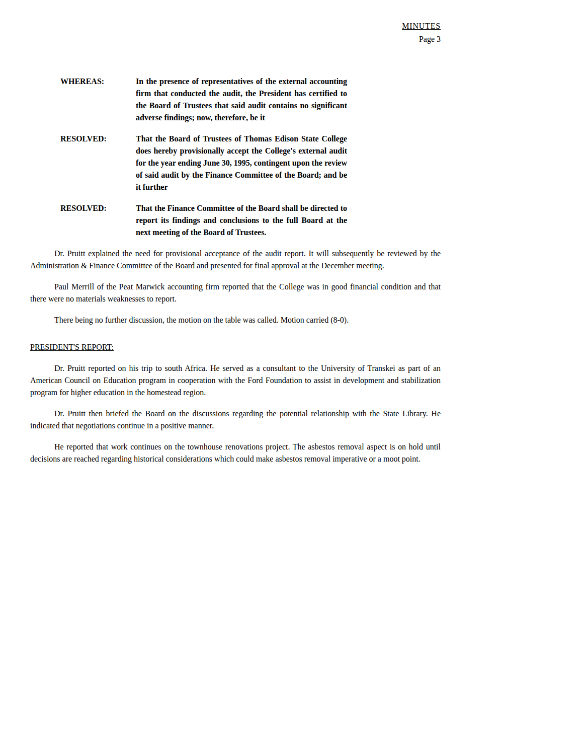MINUTES
Page 3
WHEREAS:
In the presence of representatives of the external accounting firm that conducted the audit, the President has certified to the Board of Trustees that said audit contains no significant adverse findings; now, therefore, be it
RESOLVED:
That the Board of Trustees of Thomas Edison State College does hereby provisionally accept the College's external audit for the year ending June 30, 1995, contingent upon the review of said audit by the Finance Committee of the Board; and be it further
RESOLVED:
That the Finance Committee of the Board shall be directed to report its findings and conclusions to the full Board at the next meeting of the Board of Trustees.
Dr. Pruitt explained the need for provisional acceptance of the audit report. It will subsequently be reviewed by the Administration & Finance Committee of the Board and presented for final approval at the December meeting.
Paul Merrill of the Peat Marwick accounting firm reported that the College was in good financial condition and that there were no materials weaknesses to report.
There being no further discussion, the motion on the table was called. Motion carried (8-0).
PRESIDENT'S REPORT:
Dr. Pruitt reported on his trip to south Africa. He served as a consultant to the University of Transkei as part of an American Council on Education program in cooperation with the Ford Foundation to assist in development and stabilization program for higher education in the homestead region.
Dr. Pruitt then briefed the Board on the discussions regarding the potential relationship with the State Library. He indicated that negotiations continue in a positive manner.
He reported that work continues on the townhouse renovations project. The asbestos removal aspect is on hold until decisions are reached regarding historical considerations which could make asbestos removal imperative or a moot point.